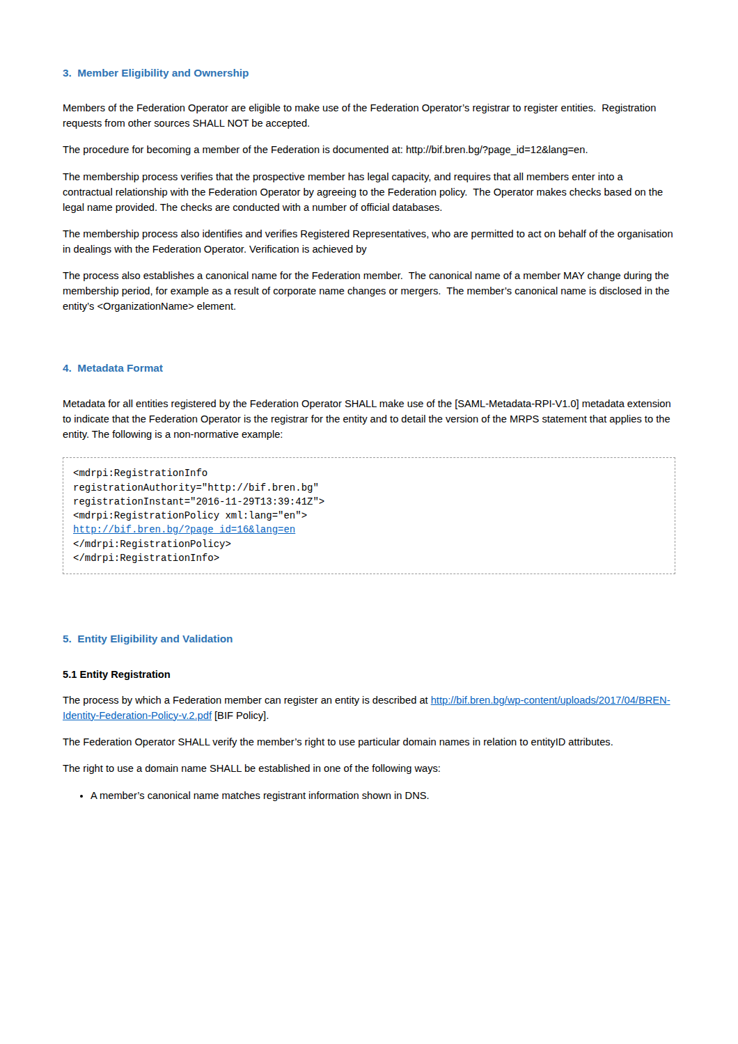3. Member Eligibility and Ownership
Members of the Federation Operator are eligible to make use of the Federation Operator’s registrar to register entities. Registration requests from other sources SHALL NOT be accepted.
The procedure for becoming a member of the Federation is documented at: http://bif.bren.bg/?page_id=12&lang=en.
The membership process verifies that the prospective member has legal capacity, and requires that all members enter into a contractual relationship with the Federation Operator by agreeing to the Federation policy. The Operator makes checks based on the legal name provided. The checks are conducted with a number of official databases.
The membership process also identifies and verifies Registered Representatives, who are permitted to act on behalf of the organisation in dealings with the Federation Operator. Verification is achieved by
The process also establishes a canonical name for the Federation member. The canonical name of a member MAY change during the membership period, for example as a result of corporate name changes or mergers. The member’s canonical name is disclosed in the entity’s <OrganizationName> element.
4. Metadata Format
Metadata for all entities registered by the Federation Operator SHALL make use of the [SAML-Metadata-RPI-V1.0] metadata extension to indicate that the Federation Operator is the registrar for the entity and to detail the version of the MRPS statement that applies to the entity. The following is a non-normative example:
<mdrpi:RegistrationInfo
registrationAuthority="http://bif.bren.bg"
registrationInstant="2016-11-29T13:39:41Z">
<mdrpi:RegistrationPolicy xml:lang="en">
http://bif.bren.bg/?page_id=16&lang=en
</mdrpi:RegistrationPolicy>
</mdrpi:RegistrationInfo>
5. Entity Eligibility and Validation
5.1 Entity Registration
The process by which a Federation member can register an entity is described at http://bif.bren.bg/wp-content/uploads/2017/04/BREN-Identity-Federation-Policy-v.2.pdf [BIF Policy].
The Federation Operator SHALL verify the member’s right to use particular domain names in relation to entityID attributes.
The right to use a domain name SHALL be established in one of the following ways:
A member’s canonical name matches registrant information shown in DNS.